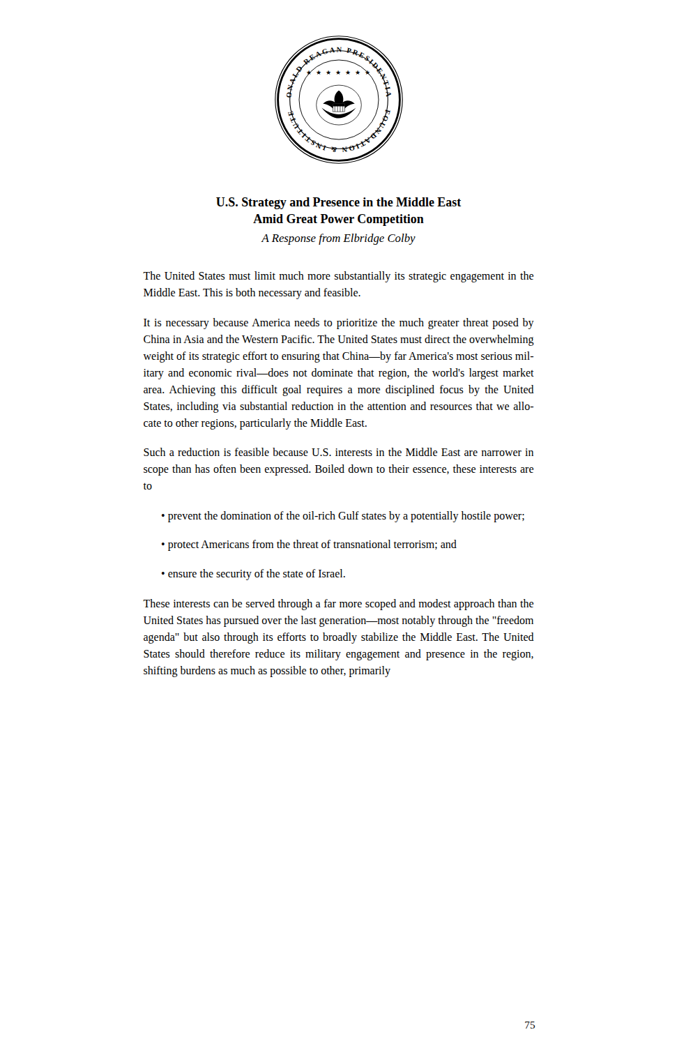RONALD REAGAN PRESIDENTIAL FOUNDATION & INSTITUTE ★ ★ ★ ★ ★ ★ ★
U.S. Strategy and Presence in the Middle East
Amid Great Power Competition
A Response from Elbridge Colby
The United States must limit much more substantially its strategic engagement in the Middle East. This is both necessary and feasible.
It is necessary because America needs to prioritize the much greater threat posed by China in Asia and the Western Pacific. The United States must direct the overwhelming weight of its strategic effort to ensuring that China—by far America's most serious military and economic rival—does not dominate that region, the world's largest market area. Achieving this difficult goal requires a more disciplined focus by the United States, including via substantial reduction in the attention and resources that we allocate to other regions, particularly the Middle East.
Such a reduction is feasible because U.S. interests in the Middle East are narrower in scope than has often been expressed. Boiled down to their essence, these interests are to
prevent the domination of the oil-rich Gulf states by a potentially hostile power;
protect Americans from the threat of transnational terrorism; and
ensure the security of the state of Israel.
These interests can be served through a far more scoped and modest approach than the United States has pursued over the last generation—most notably through the "freedom agenda" but also through its efforts to broadly stabilize the Middle East. The United States should therefore reduce its military engagement and presence in the region, shifting burdens as much as possible to other, primarily
75